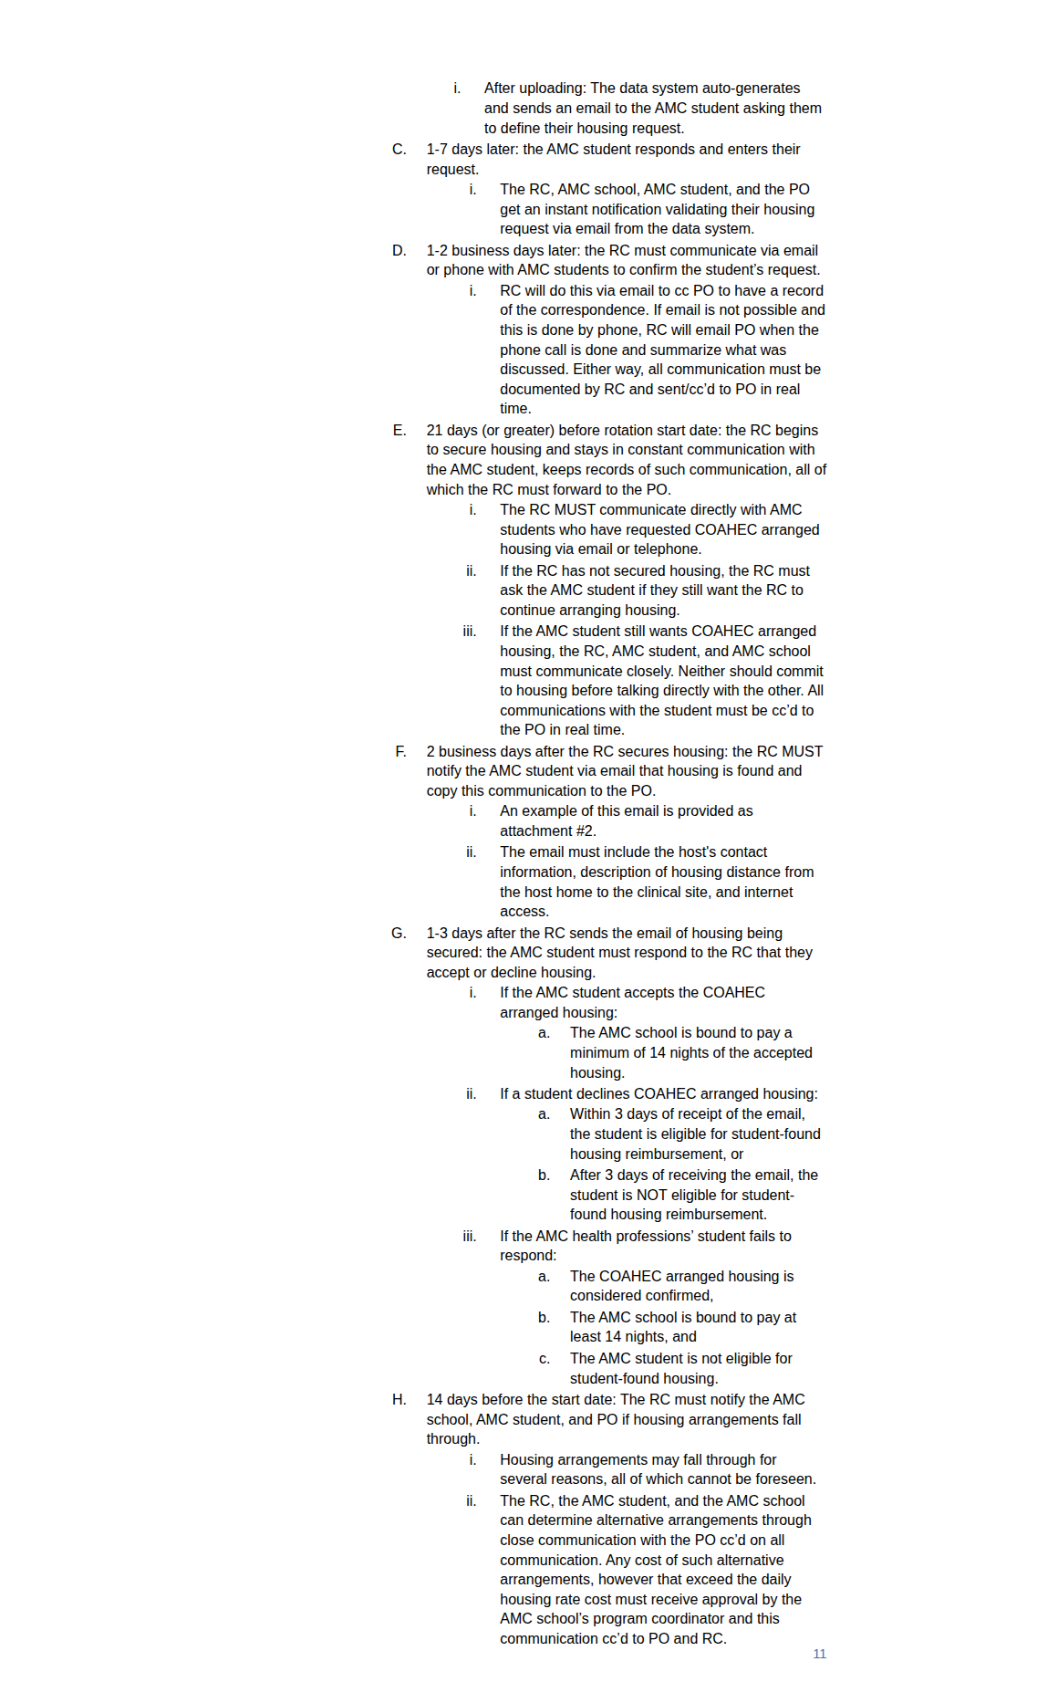After uploading: The data system auto-generates and sends an email to the AMC student asking them to define their housing request.
1-7 days later: the AMC student responds and enters their request.
The RC, AMC school, AMC student, and the PO get an instant notification validating their housing request via email from the data system.
1-2 business days later: the RC must communicate via email or phone with AMC students to confirm the student’s request.
RC will do this via email to cc PO to have a record of the correspondence. If email is not possible and this is done by phone, RC will email PO when the phone call is done and summarize what was discussed. Either way, all communication must be documented by RC and sent/cc’d to PO in real time.
21 days (or greater) before rotation start date: the RC begins to secure housing and stays in constant communication with the AMC student, keeps records of such communication, all of which the RC must forward to the PO.
The RC MUST communicate directly with AMC students who have requested COAHEC arranged housing via email or telephone.
If the RC has not secured housing, the RC must ask the AMC student if they still want the RC to continue arranging housing.
If the AMC student still wants COAHEC arranged housing, the RC, AMC student, and AMC school must communicate closely. Neither should commit to housing before talking directly with the other. All communications with the student must be cc’d to the PO in real time.
2 business days after the RC secures housing: the RC MUST notify the AMC student via email that housing is found and copy this communication to the PO.
An example of this email is provided as attachment #2.
The email must include the host's contact information, description of housing distance from the host home to the clinical site, and internet access.
1-3 days after the RC sends the email of housing being secured: the AMC student must respond to the RC that they accept or decline housing.
If the AMC student accepts the COAHEC arranged housing:
The AMC school is bound to pay a minimum of 14 nights of the accepted housing.
If a student declines COAHEC arranged housing:
Within 3 days of receipt of the email, the student is eligible for student-found housing reimbursement, or
After 3 days of receiving the email, the student is NOT eligible for student-found housing reimbursement.
If the AMC health professions’ student fails to respond:
The COAHEC arranged housing is considered confirmed,
The AMC school is bound to pay at least 14 nights, and
The AMC student is not eligible for student-found housing.
14 days before the start date: The RC must notify the AMC school, AMC student, and PO if housing arrangements fall through.
Housing arrangements may fall through for several reasons, all of which cannot be foreseen.
The RC, the AMC student, and the AMC school can determine alternative arrangements through close communication with the PO cc’d on all communication. Any cost of such alternative arrangements, however that exceed the daily housing rate cost must receive approval by the AMC school’s program coordinator and this communication cc’d to PO and RC.
11